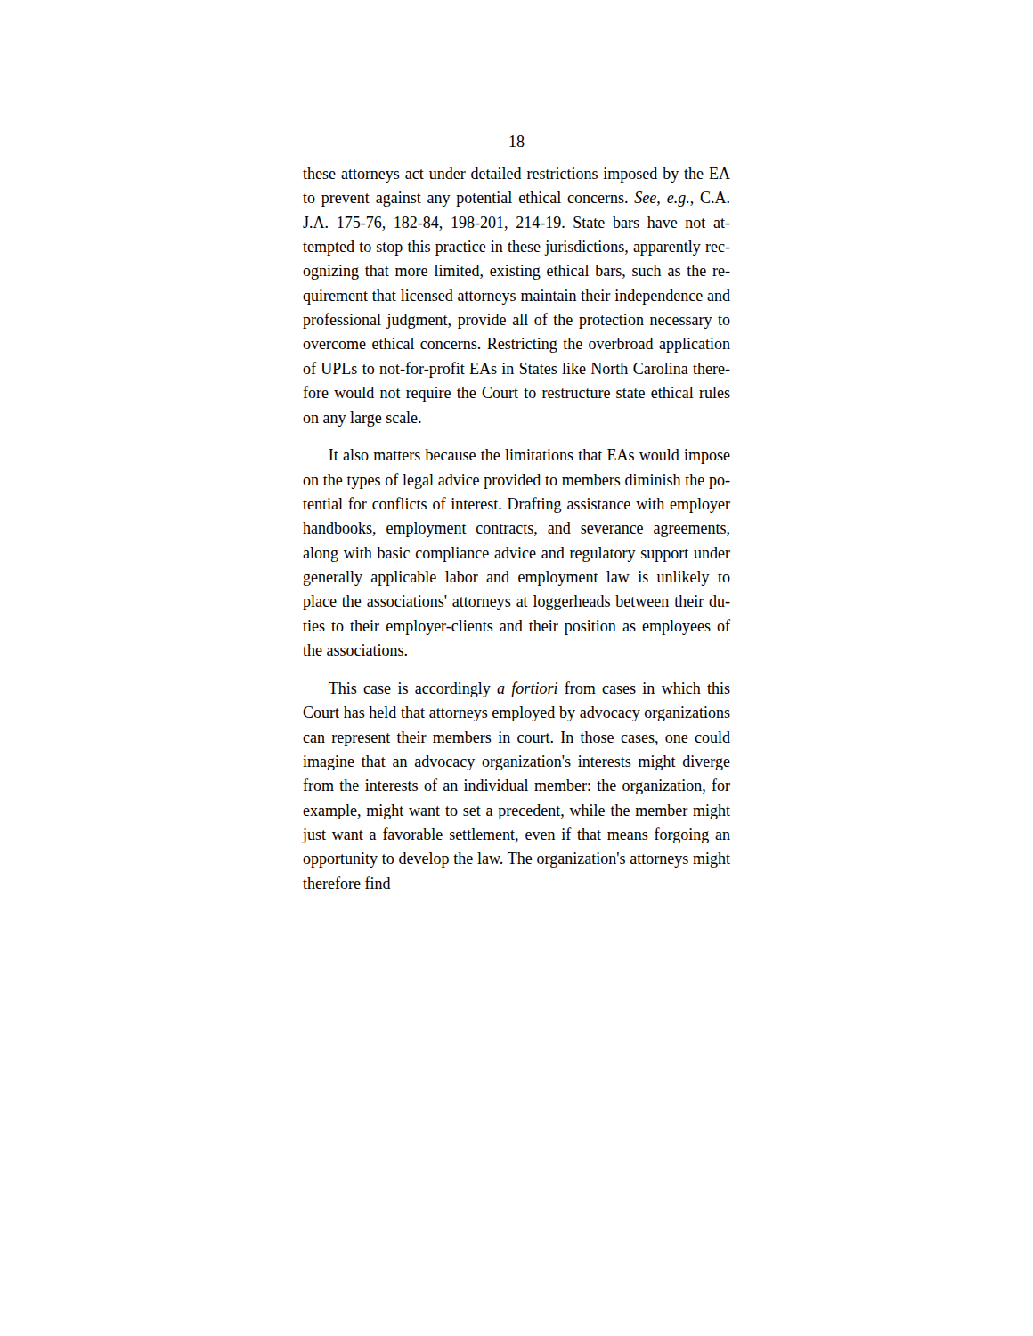18
these attorneys act under detailed restrictions imposed by the EA to prevent against any potential ethical concerns. See, e.g., C.A. J.A. 175-76, 182-84, 198-201, 214-19. State bars have not attempted to stop this practice in these jurisdictions, apparently recognizing that more limited, existing ethical bars, such as the requirement that licensed attorneys maintain their independence and professional judgment, provide all of the protection necessary to overcome ethical concerns. Restricting the overbroad application of UPLs to not-for-profit EAs in States like North Carolina therefore would not require the Court to restructure state ethical rules on any large scale.
It also matters because the limitations that EAs would impose on the types of legal advice provided to members diminish the potential for conflicts of interest. Drafting assistance with employer handbooks, employment contracts, and severance agreements, along with basic compliance advice and regulatory support under generally applicable labor and employment law is unlikely to place the associations' attorneys at loggerheads between their duties to their employer-clients and their position as employees of the associations.
This case is accordingly a fortiori from cases in which this Court has held that attorneys employed by advocacy organizations can represent their members in court. In those cases, one could imagine that an advocacy organization's interests might diverge from the interests of an individual member: the organization, for example, might want to set a precedent, while the member might just want a favorable settlement, even if that means forgoing an opportunity to develop the law. The organization's attorneys might therefore find